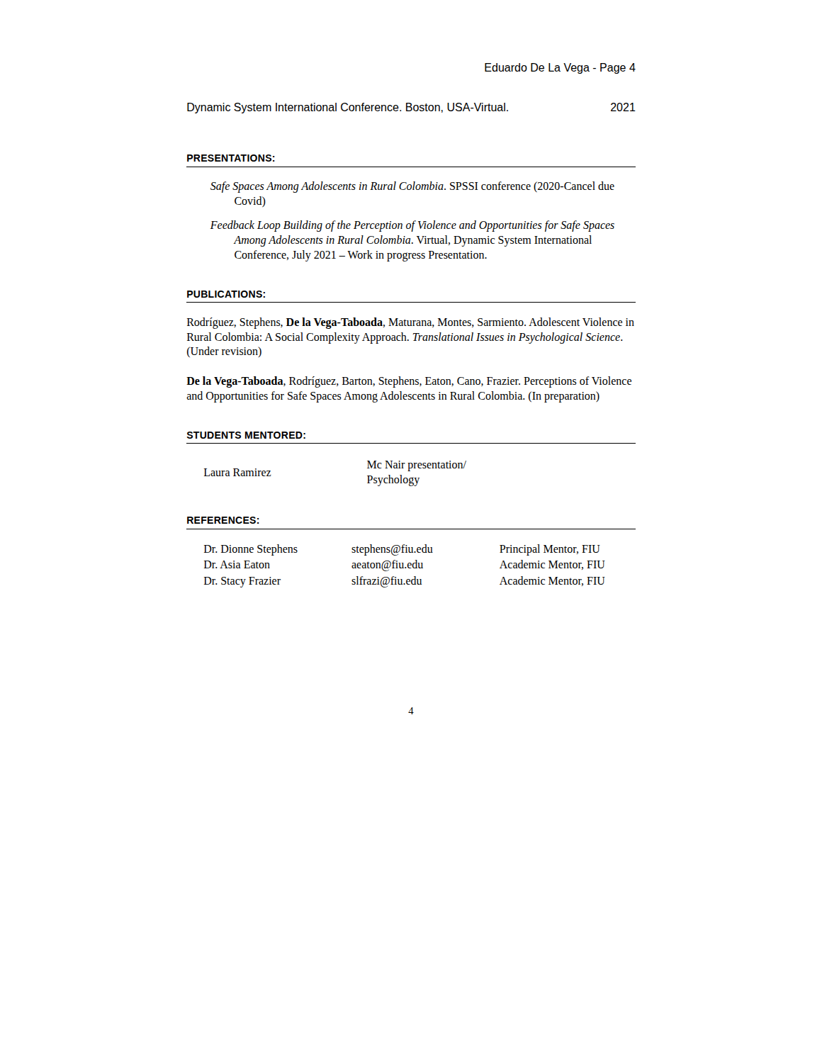Eduardo De La Vega - Page 4
Dynamic System International Conference. Boston, USA-Virtual. 2021
Presentations:
Safe Spaces Among Adolescents in Rural Colombia. SPSSI conference (2020-Cancel due Covid)
Feedback Loop Building of the Perception of Violence and Opportunities for Safe Spaces Among Adolescents in Rural Colombia. Virtual, Dynamic System International Conference, July 2021 – Work in progress Presentation.
Publications:
Rodríguez, Stephens, De la Vega-Taboada, Maturana, Montes, Sarmiento. Adolescent Violence in Rural Colombia: A Social Complexity Approach. Translational Issues in Psychological Science. (Under revision)
De la Vega-Taboada, Rodríguez, Barton, Stephens, Eaton, Cano, Frazier. Perceptions of Violence and Opportunities for Safe Spaces Among Adolescents in Rural Colombia. (In preparation)
Students Mentored:
| Laura Ramirez | Mc Nair presentation/ Psychology |
References:
| Dr. Dionne Stephens | stephens@fiu.edu | Principal Mentor, FIU |
| Dr. Asia Eaton | aeaton@fiu.edu | Academic Mentor, FIU |
| Dr. Stacy Frazier | slfrazi@fiu.edu | Academic Mentor, FIU |
4